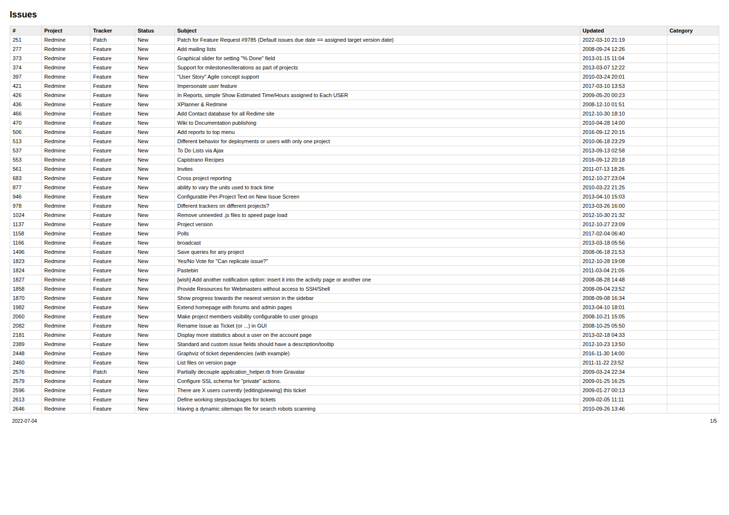Issues
| # | Project | Tracker | Status | Subject | Updated | Category |
| --- | --- | --- | --- | --- | --- | --- |
| 251 | Redmine | Patch | New | Patch for Feature Request #9785 (Default issues due date == assigned target version date) | 2022-03-10 21:19 | |
| 277 | Redmine | Feature | New | Add mailing lists | 2008-09-24 12:26 | |
| 373 | Redmine | Feature | New | Graphical slider for setting "% Done" field | 2013-01-15 11:04 | |
| 374 | Redmine | Feature | New | Support for milestones/iterations as part of projects | 2013-03-07 12:22 | |
| 397 | Redmine | Feature | New | "User Story" Agile concept support | 2010-03-24 20:01 | |
| 421 | Redmine | Feature | New | Impersonate user feature | 2017-03-10 13:53 | |
| 426 | Redmine | Feature | New | In Reports, simple Show Estimated Time/Hours assigned to Each USER | 2009-05-20 00:23 | |
| 436 | Redmine | Feature | New | XPlanner & Redmine | 2008-12-10 01:51 | |
| 466 | Redmine | Feature | New | Add Contact database for all Redime site | 2012-10-30 18:10 | |
| 470 | Redmine | Feature | New | Wiki to Documentation publishing | 2010-04-28 14:00 | |
| 506 | Redmine | Feature | New | Add reports to top menu | 2016-09-12 20:15 | |
| 513 | Redmine | Feature | New | Different behavior for deployments or users with only one project | 2010-06-18 23:29 | |
| 537 | Redmine | Feature | New | To Do Lists via Ajax | 2013-09-13 02:58 | |
| 553 | Redmine | Feature | New | Capistrano Recipes | 2016-09-12 20:18 | |
| 561 | Redmine | Feature | New | Invites | 2011-07-13 18:26 | |
| 683 | Redmine | Feature | New | Cross project reporting | 2012-10-27 23:04 | |
| 877 | Redmine | Feature | New | ability to vary the units used to track time | 2010-03-22 21:25 | |
| 946 | Redmine | Feature | New | Configurable Per-Project Text on New Issue Screen | 2013-04-10 15:03 | |
| 978 | Redmine | Feature | New | Different trackers on different projects? | 2013-03-26 16:00 | |
| 1024 | Redmine | Feature | New | Remove unneeded .js files to speed page load | 2012-10-30 21:32 | |
| 1137 | Redmine | Feature | New | Project version | 2012-10-27 23:09 | |
| 1158 | Redmine | Feature | New | Polls | 2017-02-04 06:40 | |
| 1166 | Redmine | Feature | New | broadcast | 2013-03-18 05:56 | |
| 1496 | Redmine | Feature | New | Save queries for any project | 2008-06-18 21:53 | |
| 1823 | Redmine | Feature | New | Yes/No Vote for "Can replicate issue?" | 2012-10-28 19:08 | |
| 1824 | Redmine | Feature | New | Pastebin | 2011-03-04 21:05 | |
| 1827 | Redmine | Feature | New | [wish] Add another notification option: insert it into the activity page or another one | 2008-08-28 14:48 | |
| 1858 | Redmine | Feature | New | Provide Resources for Webmasters without access to SSH/Shell | 2008-09-04 23:52 | |
| 1870 | Redmine | Feature | New | Show progress towards the nearest version in the sidebar | 2008-09-08 16:34 | |
| 1982 | Redmine | Feature | New | Extend homepage with forums and admin pages | 2013-04-10 18:01 | |
| 2060 | Redmine | Feature | New | Make project members visibility configurable to user groups | 2008-10-21 15:05 | |
| 2082 | Redmine | Feature | New | Rename Issue as Ticket (or ...) in GUI | 2008-10-25 05:50 | |
| 2181 | Redmine | Feature | New | Display more statistics about a user on the account page | 2013-02-18 04:33 | |
| 2389 | Redmine | Feature | New | Standard and custom issue fields should have a description/tooltip | 2012-10-23 13:50 | |
| 2448 | Redmine | Feature | New | Graphviz of ticket dependencies (with example) | 2016-11-30 14:00 | |
| 2460 | Redmine | Feature | New | List files on version page | 2011-11-22 23:52 | |
| 2576 | Redmine | Patch | New | Partially decouple application_helper.rb from Gravatar | 2009-03-24 22:34 | |
| 2579 | Redmine | Feature | New | Configure SSL schema for "private" actions. | 2009-01-25 16:25 | |
| 2596 | Redmine | Feature | New | There are X users currently {editing/viewing} this ticket | 2009-01-27 00:13 | |
| 2613 | Redmine | Feature | New | Define working steps/packages for tickets | 2009-02-05 11:11 | |
| 2646 | Redmine | Feature | New | Having a dynamic sitemaps file for search robots scanning | 2010-09-26 13:46 | |
| 2022-07-04 | 1/5 |